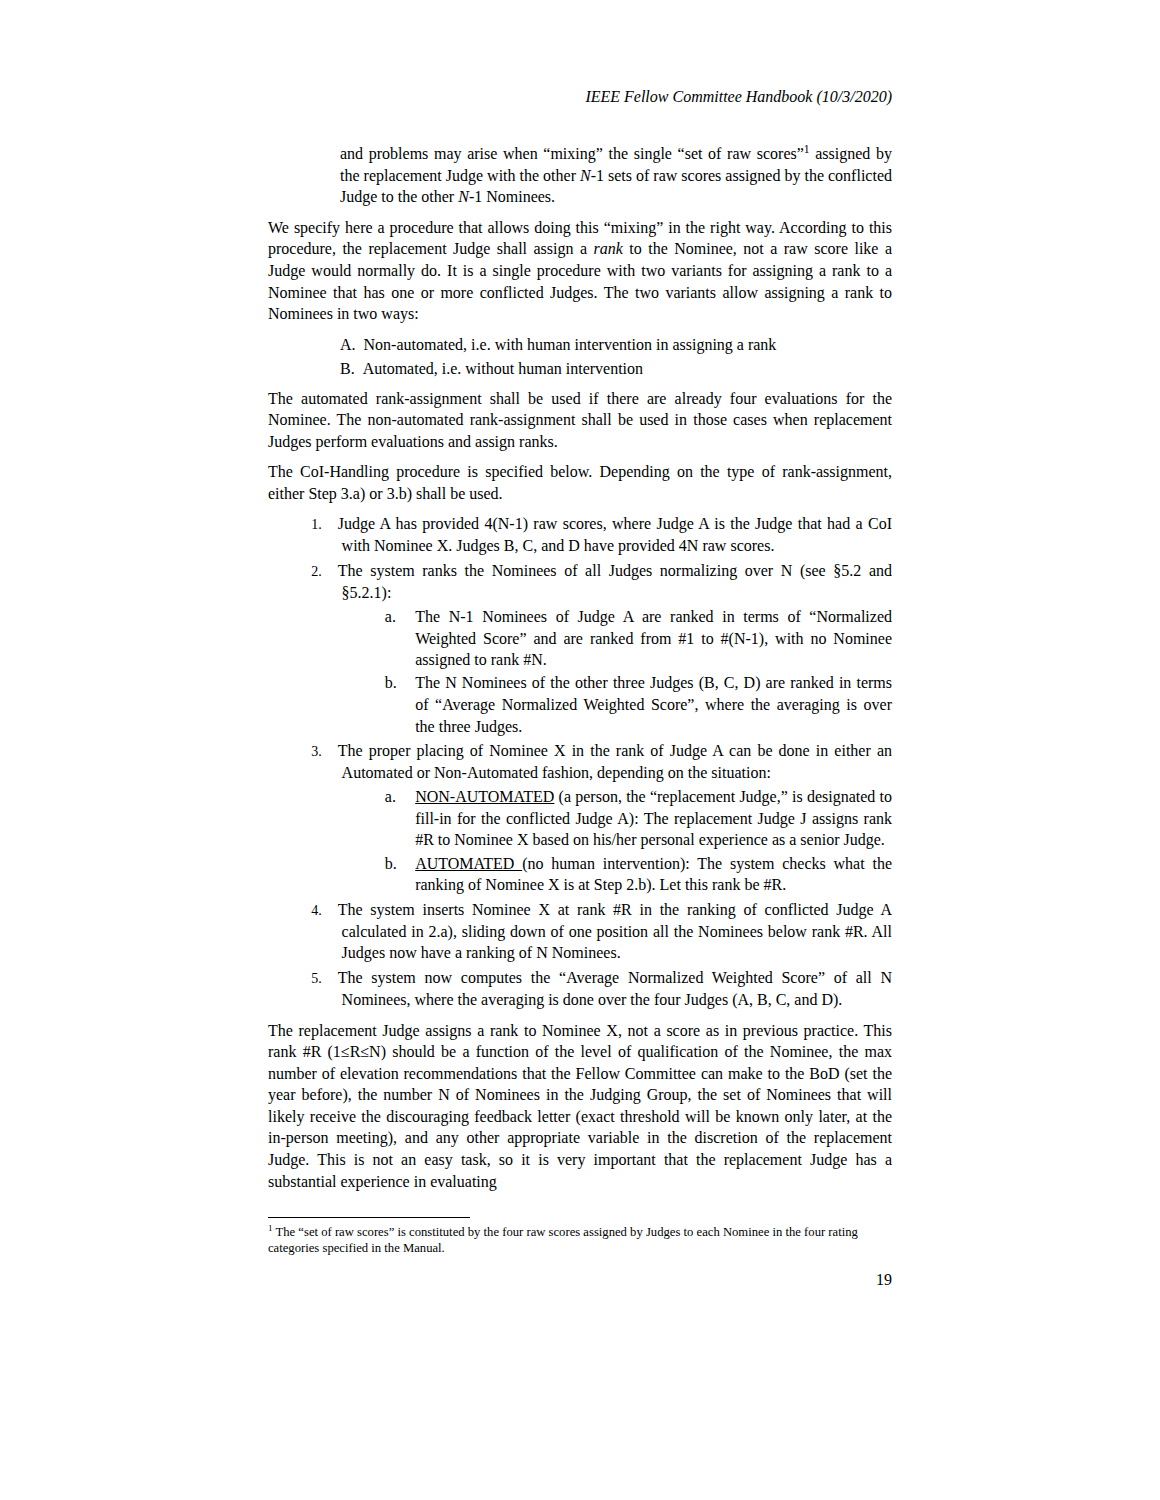IEEE Fellow Committee Handbook (10/3/2020)
and problems may arise when “mixing” the single “set of raw scores”1 assigned by the replacement Judge with the other N-1 sets of raw scores assigned by the conflicted Judge to the other N-1 Nominees.
We specify here a procedure that allows doing this “mixing” in the right way. According to this procedure, the replacement Judge shall assign a rank to the Nominee, not a raw score like a Judge would normally do. It is a single procedure with two variants for assigning a rank to a Nominee that has one or more conflicted Judges. The two variants allow assigning a rank to Nominees in two ways:
A. Non-automated, i.e. with human intervention in assigning a rank
B. Automated, i.e. without human intervention
The automated rank-assignment shall be used if there are already four evaluations for the Nominee. The non-automated rank-assignment shall be used in those cases when replacement Judges perform evaluations and assign ranks.
The CoI-Handling procedure is specified below. Depending on the type of rank-assignment, either Step 3.a) or 3.b) shall be used.
Judge A has provided 4(N-1) raw scores, where Judge A is the Judge that had a CoI with Nominee X. Judges B, C, and D have provided 4N raw scores.
The system ranks the Nominees of all Judges normalizing over N (see §5.2 and §5.2.1):
The N-1 Nominees of Judge A are ranked in terms of “Normalized Weighted Score” and are ranked from #1 to #(N-1), with no Nominee assigned to rank #N.
The N Nominees of the other three Judges (B, C, D) are ranked in terms of “Average Normalized Weighted Score”, where the averaging is over the three Judges.
The proper placing of Nominee X in the rank of Judge A can be done in either an Automated or Non-Automated fashion, depending on the situation:
NON-AUTOMATED (a person, the “replacement Judge,” is designated to fill-in for the conflicted Judge A): The replacement Judge J assigns rank #R to Nominee X based on his/her personal experience as a senior Judge.
AUTOMATED (no human intervention): The system checks what the ranking of Nominee X is at Step 2.b). Let this rank be #R.
The system inserts Nominee X at rank #R in the ranking of conflicted Judge A calculated in 2.a), sliding down of one position all the Nominees below rank #R. All Judges now have a ranking of N Nominees.
The system now computes the “Average Normalized Weighted Score” of all N Nominees, where the averaging is done over the four Judges (A, B, C, and D).
The replacement Judge assigns a rank to Nominee X, not a score as in previous practice. This rank #R (1≤R≤N) should be a function of the level of qualification of the Nominee, the max number of elevation recommendations that the Fellow Committee can make to the BoD (set the year before), the number N of Nominees in the Judging Group, the set of Nominees that will likely receive the discouraging feedback letter (exact threshold will be known only later, at the in-person meeting), and any other appropriate variable in the discretion of the replacement Judge. This is not an easy task, so it is very important that the replacement Judge has a substantial experience in evaluating
1 The “set of raw scores” is constituted by the four raw scores assigned by Judges to each Nominee in the four rating categories specified in the Manual.
19